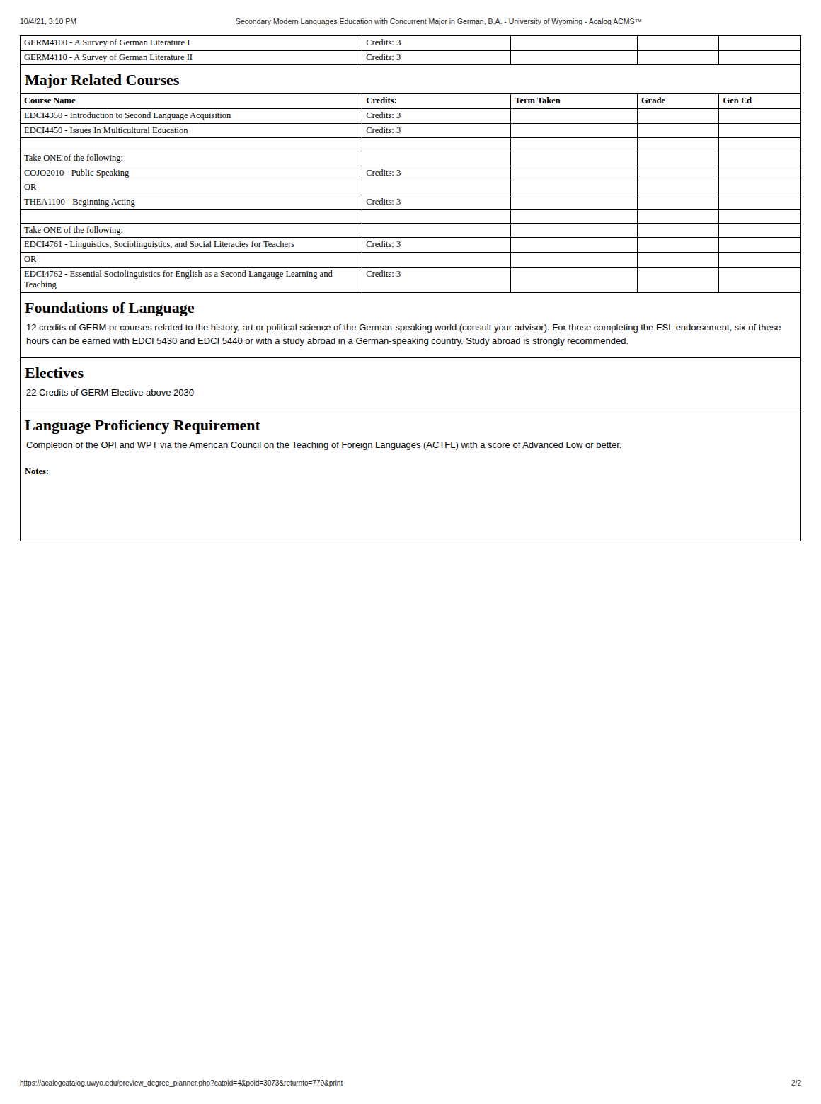10/4/21, 3:10 PM
Secondary Modern Languages Education with Concurrent Major in German, B.A. - University of Wyoming - Acalog ACMS™
| GERM4100 - A Survey of German Literature I | Credits: 3 | | | |
| GERM4110 - A Survey of German Literature II | Credits: 3 | | | |
Major Related Courses
| Course Name | Credits: | Term Taken | Grade | Gen Ed |
| --- | --- | --- | --- | --- |
| EDCI4350 - Introduction to Second Language Acquisition | Credits: 3 | | | |
| EDCI4450 - Issues In Multicultural Education | Credits: 3 | | | |
| Take ONE of the following: | | | | |
| COJO2010 - Public Speaking | Credits: 3 | | | |
| OR | | | | |
| THEA1100 - Beginning Acting | Credits: 3 | | | |
| Take ONE of the following: | | | | |
| EDCI4761 - Linguistics, Sociolinguistics, and Social Literacies for Teachers | Credits: 3 | | | |
| OR | | | | |
| EDCI4762 - Essential Sociolinguistics for English as a Second Langauge Learning and Teaching | Credits: 3 | | | |
Foundations of Language
12 credits of GERM or courses related to the history, art or political science of the German-speaking world (consult your advisor). For those completing the ESL endorsement, six of these hours can be earned with EDCI 5430 and EDCI 5440 or with a study abroad in a German-speaking country. Study abroad is strongly recommended.
Electives
22 Credits of GERM Elective above 2030
Language Proficiency Requirement
Completion of the OPI and WPT via the American Council on the Teaching of Foreign Languages (ACTFL) with a score of Advanced Low or better.
Notes:
https://acalogcatalog.uwyo.edu/preview_degree_planner.php?catoid=4&poid=3073&returnto=779&print
2/2